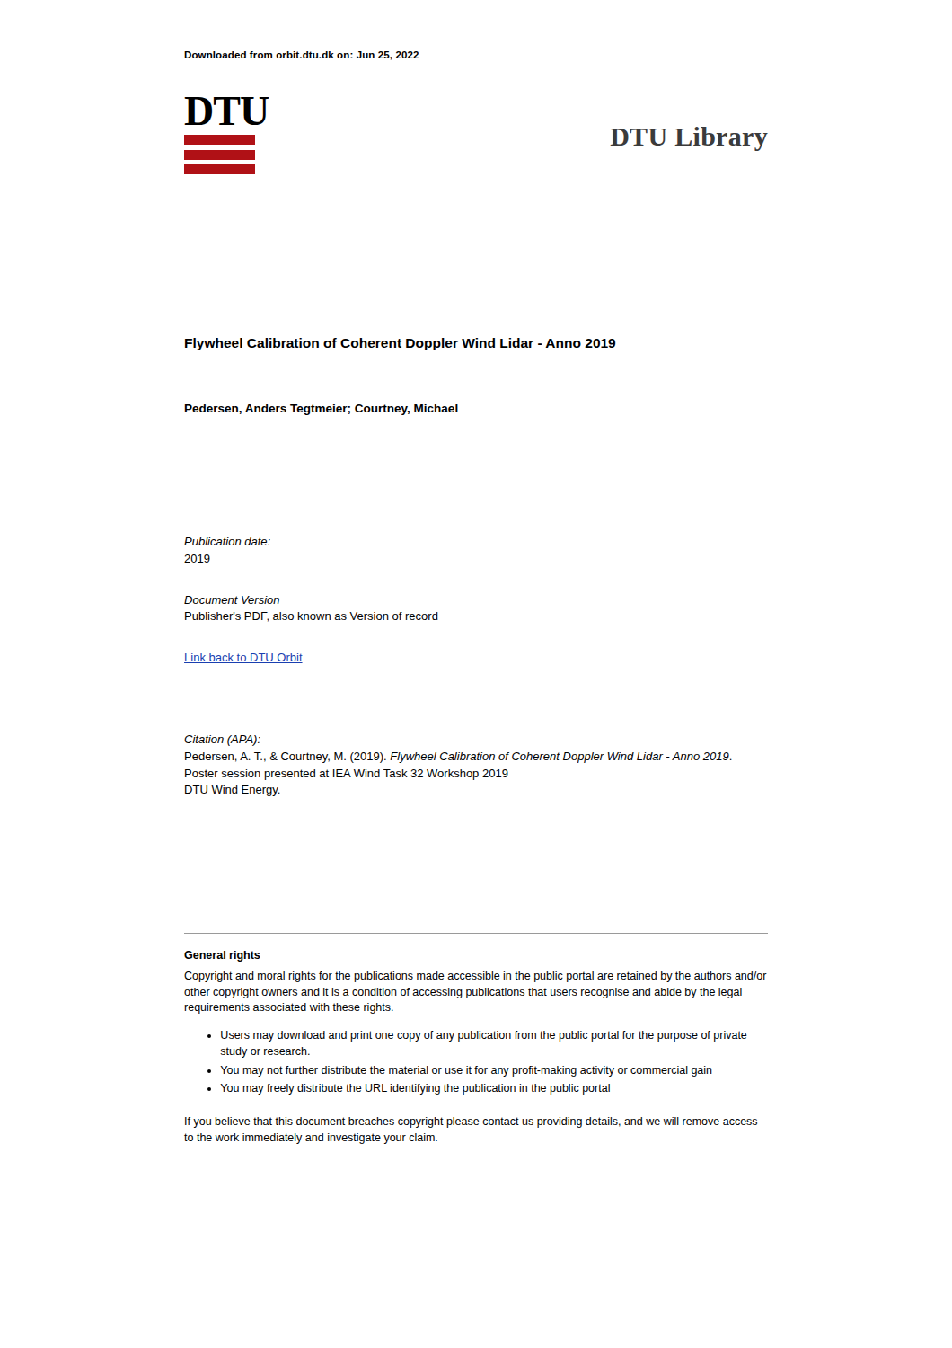Downloaded from orbit.dtu.dk on: Jun 25, 2022
DTU
DTU Library
Flywheel Calibration of Coherent Doppler Wind Lidar - Anno 2019
Pedersen, Anders Tegtmeier; Courtney, Michael
Publication date: 2019
Document Version Publisher's PDF, also known as Version of record
Link back to DTU Orbit
Citation (APA):
Pedersen, A. T., & Courtney, M. (2019). Flywheel Calibration of Coherent Doppler Wind Lidar - Anno 2019.
Poster session presented at IEA Wind Task 32 Workshop 2019
DTU Wind Energy.
General rights
Copyright and moral rights for the publications made accessible in the public portal are retained by the authors and/or other copyright owners and it is a condition of accessing publications that users recognise and abide by the legal requirements associated with these rights.
Users may download and print one copy of any publication from the public portal for the purpose of private study or research.
You may not further distribute the material or use it for any profit-making activity or commercial gain
You may freely distribute the URL identifying the publication in the public portal
If you believe that this document breaches copyright please contact us providing details, and we will remove access to the work immediately and investigate your claim.